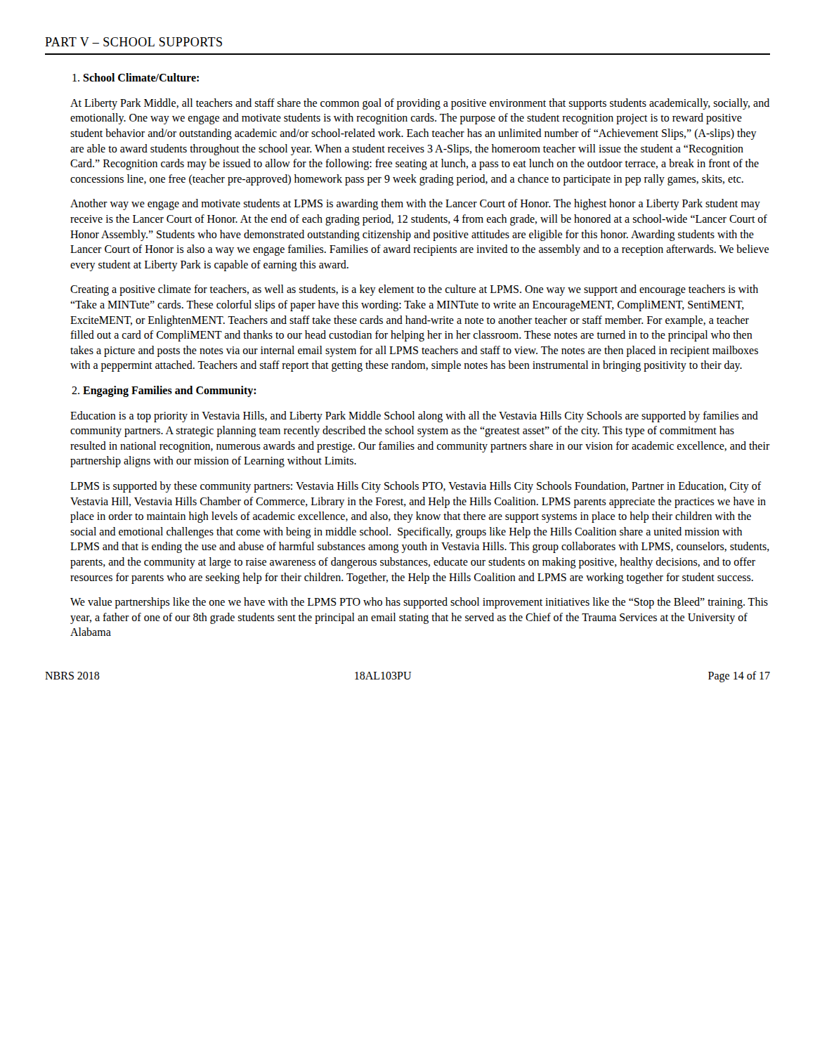PART V – SCHOOL SUPPORTS
School Climate/Culture:
At Liberty Park Middle, all teachers and staff share the common goal of providing a positive environment that supports students academically, socially, and emotionally. One way we engage and motivate students is with recognition cards. The purpose of the student recognition project is to reward positive student behavior and/or outstanding academic and/or school-related work. Each teacher has an unlimited number of “Achievement Slips,” (A-slips) they are able to award students throughout the school year. When a student receives 3 A-Slips, the homeroom teacher will issue the student a “Recognition Card.” Recognition cards may be issued to allow for the following: free seating at lunch, a pass to eat lunch on the outdoor terrace, a break in front of the concessions line, one free (teacher pre-approved) homework pass per 9 week grading period, and a chance to participate in pep rally games, skits, etc.
Another way we engage and motivate students at LPMS is awarding them with the Lancer Court of Honor. The highest honor a Liberty Park student may receive is the Lancer Court of Honor. At the end of each grading period, 12 students, 4 from each grade, will be honored at a school-wide “Lancer Court of Honor Assembly.” Students who have demonstrated outstanding citizenship and positive attitudes are eligible for this honor. Awarding students with the Lancer Court of Honor is also a way we engage families. Families of award recipients are invited to the assembly and to a reception afterwards. We believe every student at Liberty Park is capable of earning this award.
Creating a positive climate for teachers, as well as students, is a key element to the culture at LPMS. One way we support and encourage teachers is with “Take a MINTute” cards. These colorful slips of paper have this wording: Take a MINTute to write an EncourageMENT, CompliMENT, SentiMENT, ExciteMENT, or EnlightenMENT. Teachers and staff take these cards and hand-write a note to another teacher or staff member. For example, a teacher filled out a card of CompliMENT and thanks to our head custodian for helping her in her classroom. These notes are turned in to the principal who then takes a picture and posts the notes via our internal email system for all LPMS teachers and staff to view. The notes are then placed in recipient mailboxes with a peppermint attached. Teachers and staff report that getting these random, simple notes has been instrumental in bringing positivity to their day.
Engaging Families and Community:
Education is a top priority in Vestavia Hills, and Liberty Park Middle School along with all the Vestavia Hills City Schools are supported by families and community partners. A strategic planning team recently described the school system as the “greatest asset” of the city. This type of commitment has resulted in national recognition, numerous awards and prestige. Our families and community partners share in our vision for academic excellence, and their partnership aligns with our mission of Learning without Limits.
LPMS is supported by these community partners: Vestavia Hills City Schools PTO, Vestavia Hills City Schools Foundation, Partner in Education, City of Vestavia Hill, Vestavia Hills Chamber of Commerce, Library in the Forest, and Help the Hills Coalition. LPMS parents appreciate the practices we have in place in order to maintain high levels of academic excellence, and also, they know that there are support systems in place to help their children with the social and emotional challenges that come with being in middle school. Specifically, groups like Help the Hills Coalition share a united mission with LPMS and that is ending the use and abuse of harmful substances among youth in Vestavia Hills. This group collaborates with LPMS, counselors, students, parents, and the community at large to raise awareness of dangerous substances, educate our students on making positive, healthy decisions, and to offer resources for parents who are seeking help for their children. Together, the Help the Hills Coalition and LPMS are working together for student success.
We value partnerships like the one we have with the LPMS PTO who has supported school improvement initiatives like the “Stop the Bleed” training. This year, a father of one of our 8th grade students sent the principal an email stating that he served as the Chief of the Trauma Services at the University of Alabama
NBRS 2018
18AL103PU
Page 14 of 17